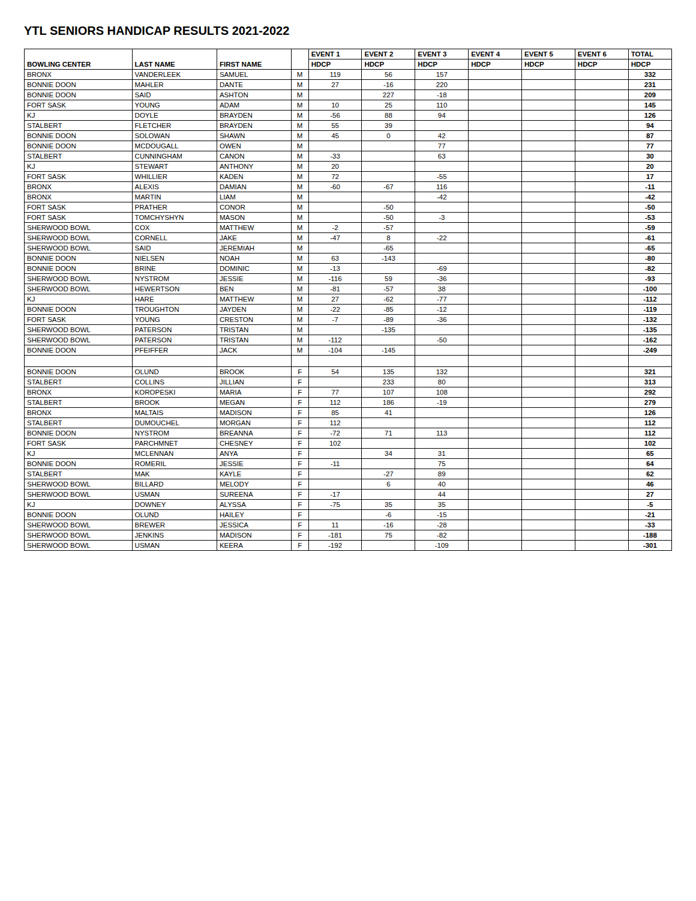YTL SENIORS HANDICAP RESULTS 2021-2022
| BOWLING CENTER | LAST NAME | FIRST NAME | | EVENT 1 | EVENT 2 | EVENT 3 | EVENT 4 | EVENT 5 | EVENT 6 | TOTAL |
| --- | --- | --- | --- | --- | --- | --- | --- | --- | --- | --- |
| HDCP | HDCP | HDCP | HDCP | HDCP | HDCP | HDCP |
| BRONX | VANDERLEEK | SAMUEL | M | 119 | 56 | 157 | | | | 332 |
| BONNIE DOON | MAHLER | DANTE | M | 27 | -16 | 220 | | | | 231 |
| BONNIE DOON | SAID | ASHTON | M | | 227 | -18 | | | | 209 |
| FORT SASK | YOUNG | ADAM | M | 10 | 25 | 110 | | | | 145 |
| KJ | DOYLE | BRAYDEN | M | -56 | 88 | 94 | | | | 126 |
| STALBERT | FLETCHER | BRAYDEN | M | 55 | 39 | | | | | 94 |
| BONNIE DOON | SOLOWAN | SHAWN | M | 45 | 0 | 42 | | | | 87 |
| BONNIE DOON | MCDOUGALL | OWEN | M | | | 77 | | | | 77 |
| STALBERT | CUNNINGHAM | CANON | M | -33 | | 63 | | | | 30 |
| KJ | STEWART | ANTHONY | M | 20 | | | | | | 20 |
| FORT SASK | WHILLIER | KADEN | M | 72 | | -55 | | | | 17 |
| BRONX | ALEXIS | DAMIAN | M | -60 | -67 | 116 | | | | -11 |
| BRONX | MARTIN | LIAM | M | | | -42 | | | | -42 |
| FORT SASK | PRATHER | CONOR | M | | -50 | | | | | -50 |
| FORT SASK | TOMCHYSHYN | MASON | M | | -50 | -3 | | | | -53 |
| SHERWOOD BOWL | COX | MATTHEW | M | -2 | -57 | | | | | -59 |
| SHERWOOD BOWL | CORNELL | JAKE | M | -47 | 8 | -22 | | | | -61 |
| SHERWOOD BOWL | SAID | JEREMIAH | M | | -65 | | | | | -65 |
| BONNIE DOON | NIELSEN | NOAH | M | 63 | -143 | | | | | -80 |
| BONNIE DOON | BRINE | DOMINIC | M | -13 | | -69 | | | | -82 |
| SHERWOOD BOWL | NYSTROM | JESSIE | M | -116 | 59 | -36 | | | | -93 |
| SHERWOOD BOWL | HEWERTSON | BEN | M | -81 | -57 | 38 | | | | -100 |
| KJ | HARE | MATTHEW | M | 27 | -62 | -77 | | | | -112 |
| BONNIE DOON | TROUGHTON | JAYDEN | M | -22 | -85 | -12 | | | | -119 |
| FORT SASK | YOUNG | CRESTON | M | -7 | -89 | -36 | | | | -132 |
| SHERWOOD BOWL | PATERSON | TRISTAN | M | | -135 | | | | | -135 |
| SHERWOOD BOWL | PATERSON | TRISTAN | M | -112 | | -50 | | | | -162 |
| BONNIE DOON | PFEIFFER | JACK | M | -104 | -145 | | | | | -249 |
| BONNIE DOON | OLUND | BROOK | F | 54 | 135 | 132 | | | | 321 |
| STALBERT | COLLINS | JILLIAN | F | | 233 | 80 | | | | 313 |
| BRONX | KOROPESKI | MARIA | F | 77 | 107 | 108 | | | | 292 |
| STALBERT | BROOK | MEGAN | F | 112 | 186 | -19 | | | | 279 |
| BRONX | MALTAIS | MADISON | F | 85 | 41 | | | | | 126 |
| STALBERT | DUMOUCHEL | MORGAN | F | 112 | | | | | | 112 |
| BONNIE DOON | NYSTROM | BREANNA | F | -72 | 71 | 113 | | | | 112 |
| FORT SASK | PARCHMNET | CHESNEY | F | 102 | | | | | | 102 |
| KJ | MCLENNAN | ANYA | F | | 34 | 31 | | | | 65 |
| BONNIE DOON | ROMERIL | JESSIE | F | -11 | | 75 | | | | 64 |
| STALBERT | MAK | KAYLE | F | | -27 | 89 | | | | 62 |
| SHERWOOD BOWL | BILLARD | MELODY | F | | 6 | 40 | | | | 46 |
| SHERWOOD BOWL | USMAN | SUREENA | F | -17 | | 44 | | | | 27 |
| KJ | DOWNEY | ALYSSA | F | -75 | 35 | 35 | | | | -5 |
| BONNIE DOON | OLUND | HAILEY | F | | -6 | -15 | | | | -21 |
| SHERWOOD BOWL | BREWER | JESSICA | F | 11 | -16 | -28 | | | | -33 |
| SHERWOOD BOWL | JENKINS | MADISON | F | -181 | 75 | -82 | | | | -188 |
| SHERWOOD BOWL | USMAN | KEERA | F | -192 | | -109 | | | | -301 |